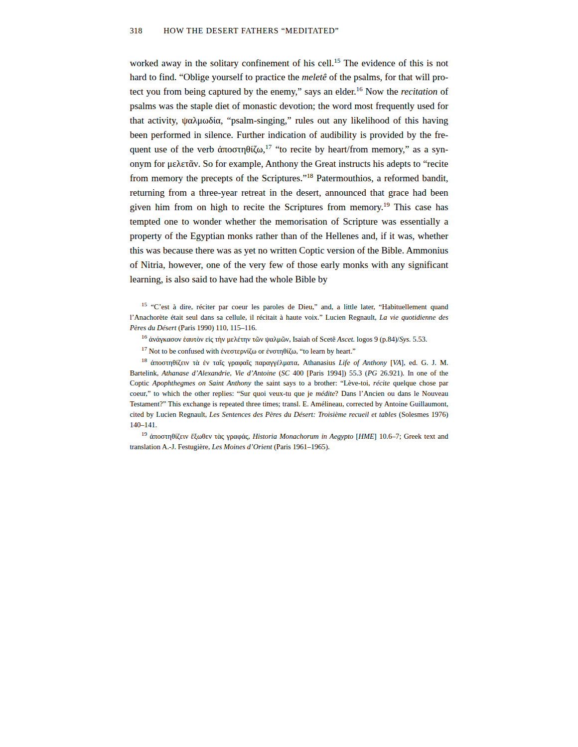318 How the Desert Fathers “Meditated”
worked away in the solitary confinement of his cell.15 The evidence of this is not hard to find. “Oblige yourself to practice the meletê of the psalms, for that will protect you from being captured by the enemy,” says an elder.16 Now the recitation of psalms was the staple diet of monastic devotion; the word most frequently used for that activity, ψαλμωδία, “psalm-singing,” rules out any likelihood of this having been performed in silence. Further indication of audibility is provided by the frequent use of the verb ἀποστηθίζω,17 “to recite by heart/from memory,” as a synonym for μελετᾶν. So for example, Anthony the Great instructs his adepts to “recite from memory the precepts of the Scriptures.”18 Patermouthios, a reformed bandit, returning from a three-year retreat in the desert, announced that grace had been given him from on high to recite the Scriptures from memory.19 This case has tempted one to wonder whether the memorisation of Scripture was essentially a property of the Egyptian monks rather than of the Hellenes and, if it was, whether this was because there was as yet no written Coptic version of the Bible. Ammonius of Nitria, however, one of the very few of those early monks with any significant learning, is also said to have had the whole Bible by
15 “C’est à dire, réciter par coeur les paroles de Dieu,” and, a little later, “Habituellement quand l’Anachorète était seul dans sa cellule, il récitait à haute voix.” Lucien Regnault, La vie quotidienne des Pères du Désert (Paris 1990) 110, 115–116.
16 ἀνάγκασον ἑαυτὸν εἰς τὴν μελέτην τῶν ψαλμῶν, Isaiah of Scetê Ascet. logos 9 (p.84)/Sys. 5.53.
17 Not to be confused with ἐνεστερνίζω or ἐνστηθίζω, “to learn by heart.”
18 ἀποστηθίζειν τὰ ἐν ταῖς γραφαῖς παραγγέλματα, Athanasius Life of Anthony [VA], ed. G. J. M. Bartelink, Athanase d’Alexandrie, Vie d’Antoine (SC 400 [Paris 1994]) 55.3 (PG 26.921). In one of the Coptic Apophthegmes on Saint Anthony the saint says to a brother: “Lève-toi, récite quelque chose par coeur,” to which the other replies: “Sur quoi veux-tu que je médite? Dans l’Ancien ou dans le Nouveau Testament?” This exchange is repeated three times; transl. E. Amélineau, corrected by Antoine Guillaumont, cited by Lucien Regnault, Les Sentences des Pères du Désert: Troisième recueil et tables (Solesmes 1976) 140–141.
19 ἀποστηθίζειν ἔξωθεν τὰς γραφάς, Historia Monachorum in Aegypto [HME] 10.6–7; Greek text and translation A.-J. Festugière, Les Moines d’Orient (Paris 1961–1965).